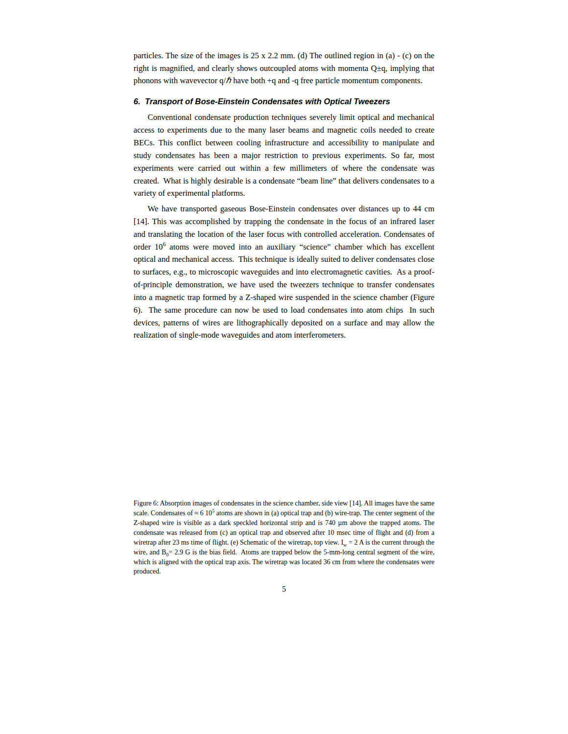particles. The size of the images is 25 x 2.2 mm. (d) The outlined region in (a) - (c) on the right is magnified, and clearly shows outcoupled atoms with momenta Q±q, implying that phonons with wavevector q/ℏ have both +q and -q free particle momentum components.
6. Transport of Bose-Einstein Condensates with Optical Tweezers
Conventional condensate production techniques severely limit optical and mechanical access to experiments due to the many laser beams and magnetic coils needed to create BECs. This conflict between cooling infrastructure and accessibility to manipulate and study condensates has been a major restriction to previous experiments. So far, most experiments were carried out within a few millimeters of where the condensate was created. What is highly desirable is a condensate “beam line” that delivers condensates to a variety of experimental platforms.
We have transported gaseous Bose-Einstein condensates over distances up to 44 cm [14]. This was accomplished by trapping the condensate in the focus of an infrared laser and translating the location of the laser focus with controlled acceleration. Condensates of order 106 atoms were moved into an auxiliary “science” chamber which has excellent optical and mechanical access. This technique is ideally suited to deliver condensates close to surfaces, e.g., to microscopic waveguides and into electromagnetic cavities. As a proof-of-principle demonstration, we have used the tweezers technique to transfer condensates into a magnetic trap formed by a Z-shaped wire suspended in the science chamber (Figure 6). The same procedure can now be used to load condensates into atom chips In such devices, patterns of wires are lithographically deposited on a surface and may allow the realization of single-mode waveguides and atom interferometers.
Figure 6: Absorption images of condensates in the science chamber, side view [14]. All images have the same scale. Condensates of ≈ 6 105 atoms are shown in (a) optical trap and (b) wire-trap. The center segment of the Z-shaped wire is visible as a dark speckled horizontal strip and is 740 µm above the trapped atoms. The condensate was released from (c) an optical trap and observed after 10 msec time of flight and (d) from a wiretrap after 23 ms time of flight. (e) Schematic of the wiretrap, top view. Iw = 2 A is the current through the wire, and B0= 2.9 G is the bias field. Atoms are trapped below the 5-mm-long central segment of the wire, which is aligned with the optical trap axis. The wiretrap was located 36 cm from where the condensates were produced.
5